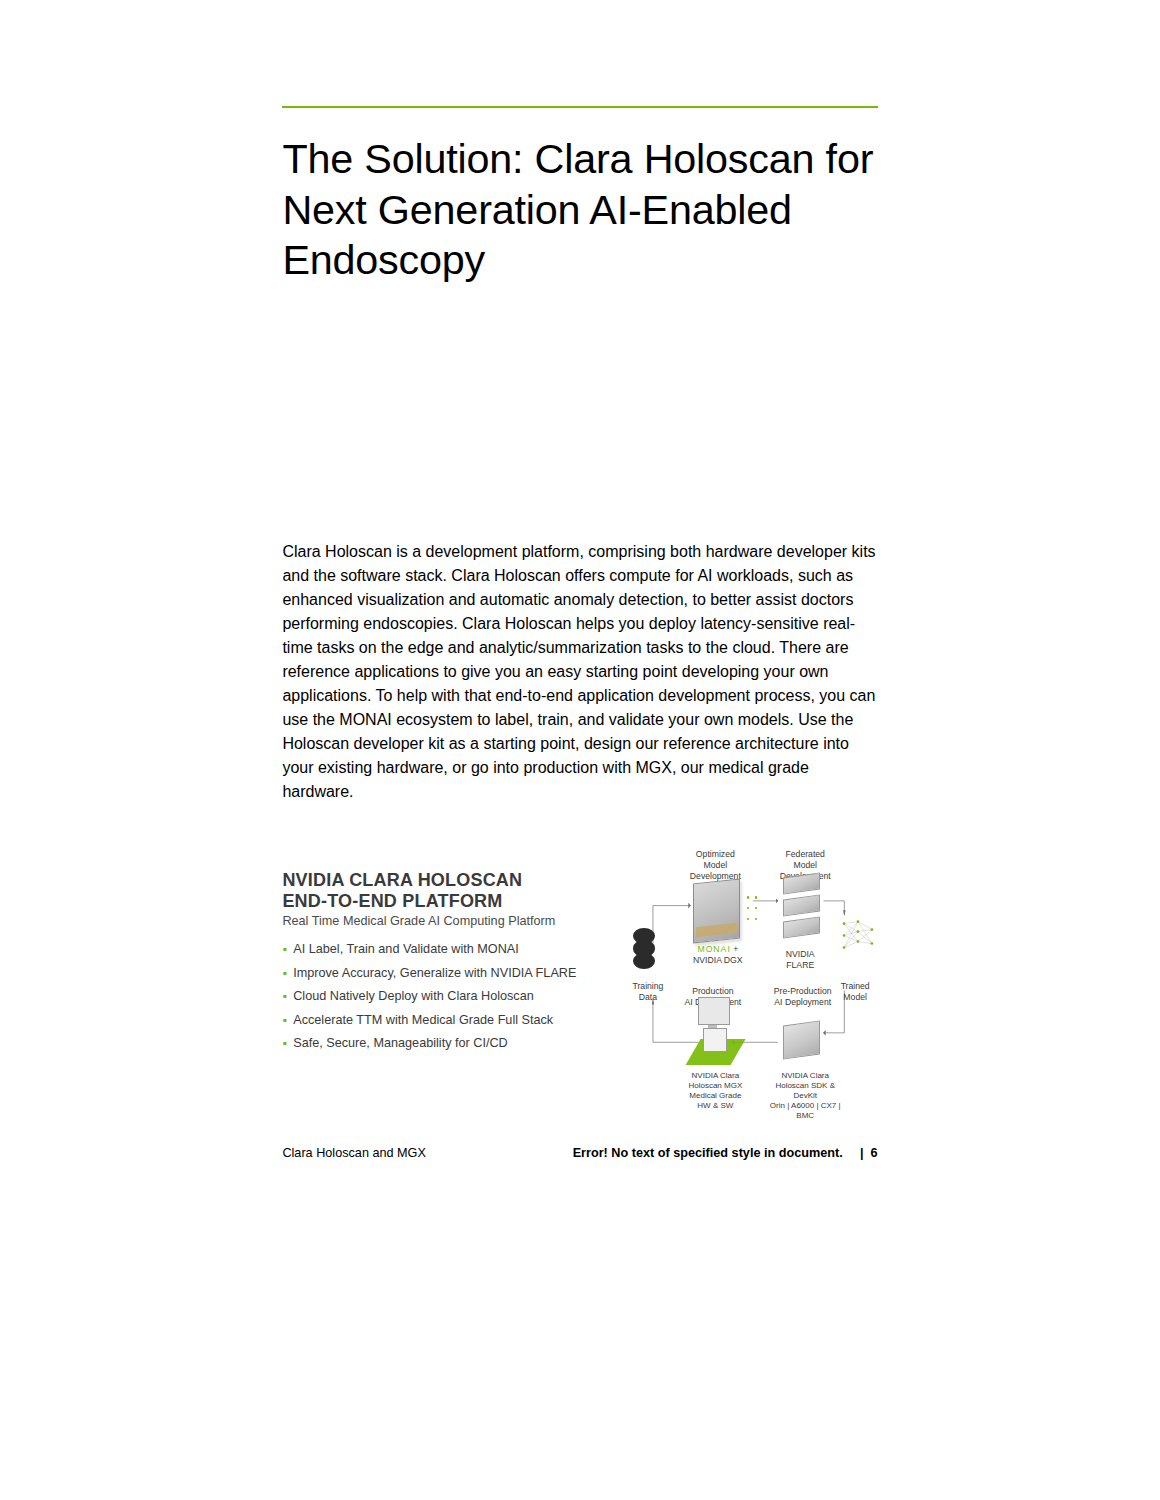The Solution: Clara Holoscan for Next Generation AI-Enabled Endoscopy
Clara Holoscan is a development platform, comprising both hardware developer kits and the software stack. Clara Holoscan offers compute for AI workloads, such as enhanced visualization and automatic anomaly detection, to better assist doctors performing endoscopies. Clara Holoscan helps you deploy latency-sensitive real-time tasks on the edge and analytic/summarization tasks to the cloud. There are reference applications to give you an easy starting point developing your own applications. To help with that end-to-end application development process, you can use the MONAI ecosystem to label, train, and validate your own models. Use the Holoscan developer kit as a starting point, design our reference architecture into your existing hardware, or go into production with MGX, our medical grade hardware.
NVIDIA CLARA HOLOSCAN
END-TO-END PLATFORM
Real Time Medical Grade AI Computing Platform
AI Label, Train and Validate with MONAI
Improve Accuracy, Generalize with NVIDIA FLARE
Cloud Natively Deploy with Clara Holoscan
Accelerate TTM with Medical Grade Full Stack
Safe, Secure, Manageability for CI/CD
Optimized
Model Development
Federated
Model Development
MONAI + NVIDIA DGX
NVIDIA FLARE
Trained Model
Training Data
Production
AI Deployment
NVIDIA Clara Holoscan MGX
Medical Grade HW & SW
Pre-Production
AI Deployment
NVIDIA Clara Holoscan SDK & DevKit
Orin | A6000 | CX7 | BMC
Clara Holoscan and MGX
Error! No text of specified style in document.| 6